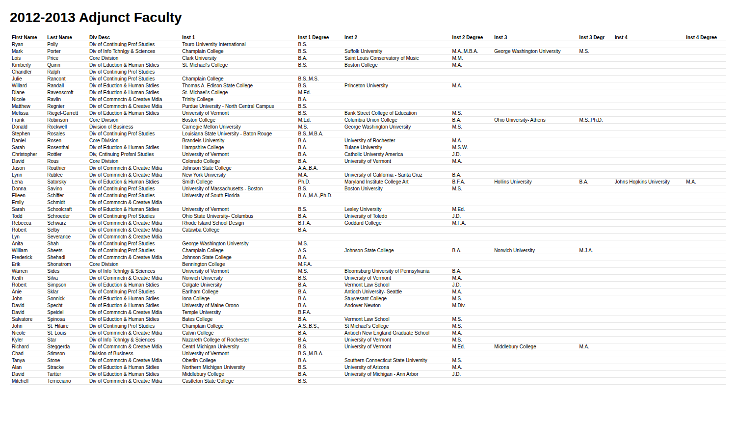2012-2013 Adjunct Faculty
| First Name | Last Name | Div Desc | Inst 1 | Inst 1 Degree | Inst 2 | Inst 2 Degree | Inst 3 | Inst 3 Degr | Inst 4 | Inst 4 Degree |
| --- | --- | --- | --- | --- | --- | --- | --- | --- | --- | --- |
| Ryan | Polly | Div of Continuing Prof Studies | Touro University International | B.S. | | | | | | |
| Mark | Porter | Div of Info Tchnlgy & Sciences | Champlain College | B.S. | Suffolk University | M.A.,M.B.A. | George Washington University | M.S. | | |
| Lois | Price | Core Division | Clark University | B.A. | Saint Louis Conservatory of Music | M.M. | | | | |
| Kimberly | Quinn | Div of Eduction & Human Stdies | St. Michael's College | B.S. | Boston College | M.A. | | | | |
| Chandler | Ralph | Div of Continuing Prof Studies | | | | | | | | |
| Julie | Rancont | Div of Continuing Prof Studies | Champlain College | B.S.,M.S. | | | | | | |
| Willard | Randall | Div of Eduction & Human Stdies | Thomas A. Edison State College | B.S. | Princeton University | M.A. | | | | |
| Diane | Ravenscroft | Div of Eduction & Human Stdies | St. Michael's College | M.Ed. | | | | | | |
| Nicole | Ravlin | Div of Commnctn & Creatve Mdia | Trinity College | B.A. | | | | | | |
| Matthew | Regnier | Div of Commnctn & Creatve Mdia | Purdue University - North Central Campus | B.S. | | | | | | |
| Melissa | Riegel-Garrett | Div of Eduction & Human Stdies | University of Vermont | B.S. | Bank Street College of Education | M.S. | | | | |
| Frank | Robinson | Core Division | Boston College | M.Ed. | Columbia Union College | B.A. | Ohio University- Athens | M.S.,Ph.D. | | |
| Donald | Rockwell | Division of Business | Carnegie Mellon University | M.S. | George Washington University | M.S. | | | | |
| Stephen | Rosales | Div of Continuing Prof Studies | Louisiana State University - Baton Rouge | B.S.,M.B.A. | | | | | | |
| Daniel | Rosen | Core Division | Brandeis University | B.A. | University of Rochester | M.A. | | | | |
| Sarah | Rosenthal | Div of Eduction & Human Stdies | Hampshire College | B.A. | Tulane University | M.S.W. | | | | |
| Christopher | Rottler | Div, Cntinuing Profsnl Studies | University of Vermont | B.A. | Catholic Universty America | J.D. | | | | |
| David | Rous | Core Division | Colorado College | B.A. | University of Vermont | M.A. | | | | |
| Jason | Routhier | Div of Commnctn & Creatve Mdia | Johnson State College | A.A.,B.A. | | | | | | |
| Lynn | Rublee | Div of Commnctn & Creatve Mdia | New York University | M.A. | University of California - Santa Cruz | B.A. | | | | |
| Lena | Satorsky | Div of Eduction & Human Stdies | Smith College | Ph.D. | Maryland Institute College Art | B.F.A. | Hollins University | B.A. | Johns Hopkins University | M.A. |
| Donna | Savino | Div of Continuing Prof Studies | University of Massachusetts - Boston | B.S. | Boston University | M.S. | | | | |
| Eileen | Schiffer | Div of Continuing Prof Studies | University of South Florida | B.A.,M.A.,Ph.D. | | | | | | |
| Emily | Schmidt | Div of Commnctn & Creatve Mdia | | | | | | | | |
| Sarah | Schoolcraft | Div of Eduction & Human Stdies | University of Vermont | B.S. | Lesley University | M.Ed. | | | | |
| Todd | Schroeder | Div of Continuing Prof Studies | Ohio State University- Columbus | B.A. | University of Toledo | J.D. | | | | |
| Rebecca | Schwarz | Div of Commnctn & Creatve Mdia | Rhode Island School Design | B.F.A. | Goddard College | M.F.A. | | | | |
| Robert | Selby | Div of Commnctn & Creatve Mdia | Catawba College | B.A. | | | | | | |
| Lyn | Severance | Div of Commnctn & Creatve Mdia | | | | | | | | |
| Anita | Shah | Div of Continuing Prof Studies | George Washington University | M.S. | | | | | | |
| William | Sheets | Div of Continuing Prof Studies | Champlain College | A.S. | Johnson State College | B.A. | Norwich University | M.J.A. | | |
| Frederick | Shehadi | Div of Commnctn & Creatve Mdia | Johnson State College | B.A. | | | | | | |
| Erik | Shonstrom | Core Division | Bennington College | M.F.A. | | | | | | |
| Warren | Sides | Div of Info Tchnlgy & Sciences | University of Vermont | M.S. | Bloomsburg University of Pennsylvania | B.A. | | | | |
| Keith | Silva | Div of Commnctn & Creatve Mdia | Norwich University | B.S. | University of Vermont | M.A. | | | | |
| Robert | Simpson | Div of Eduction & Human Stdies | Colgate University | B.A. | Vermont Law School | J.D. | | | | |
| Anie | Sklar | Div of Continuing Prof Studies | Earlham College | B.A. | Antioch University- Seattle | M.A. | | | | |
| John | Sonnick | Div of Eduction & Human Stdies | Iona College | B.A. | Stuyvesant College | M.S. | | | | |
| David | Specht | Div of Eduction & Human Stdies | University of Maine Orono | B.A. | Andover Newton | M.Div. | | | | |
| David | Speidel | Div of Commnctn & Creatve Mdia | Temple University | B.F.A. | | | | | | |
| Salvatore | Spinosa | Div of Eduction & Human Stdies | Bates College | B.A. | Vermont Law School | M.S. | | | | |
| John | St. Hilaire | Div of Continuing Prof Studies | Champlain College | A.S.,B.S., | St Michael's College | M.S. | | | | |
| Nicole | St. Louis | Div of Commnctn & Creatve Mdia | Calvin College | B.A. | Antioch New England Graduate School | M.A. | | | | |
| Kyler | Star | Div of Info Tchnlgy & Sciences | Nazareth College of Rochester | B.A. | University of Vermont | M.S. | | | | |
| Richard | Steggerda | Div of Commnctn & Creatve Mdia | Centrl Michigan University | B.S. | University of Vermont | M.Ed. | Middlebury College | M.A. | | |
| Chad | Stimson | Division of Business | University of Vermont | B.S.,M.B.A. | | | | | | |
| Tanya | Stone | Div of Commnctn & Creatve Mdia | Oberlin College | B.A. | Southern Connecticut State University | M.S. | | | | |
| Alan | Stracke | Div of Eduction & Human Stdies | Northern Michigan University | B.S. | University of Arizona | M.A. | | | | |
| David | Tartter | Div of Eduction & Human Stdies | Middlebury College | B.A. | University of Michigan - Ann Arbor | J.D. | | | | |
| Mitchell | Terricciano | Div of Commnctn & Creatve Mdia | Castleton State College | B.S. | | | | | | |